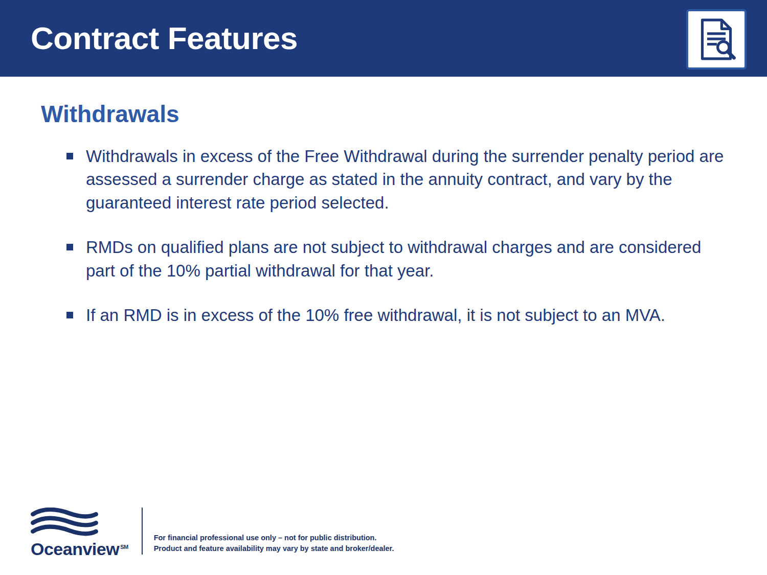Contract Features
Withdrawals
Withdrawals in excess of the Free Withdrawal during the surrender penalty period are assessed a surrender charge as stated in the annuity contract, and vary by the guaranteed interest rate period selected.
RMDs on qualified plans are not subject to withdrawal charges and are considered part of the 10% partial withdrawal for that year.
If an RMD is in excess of the 10% free withdrawal, it is not subject to an MVA.
OceanviewSM
For financial professional use only – not for public distribution.
Product and feature availability may vary by state and broker/dealer.